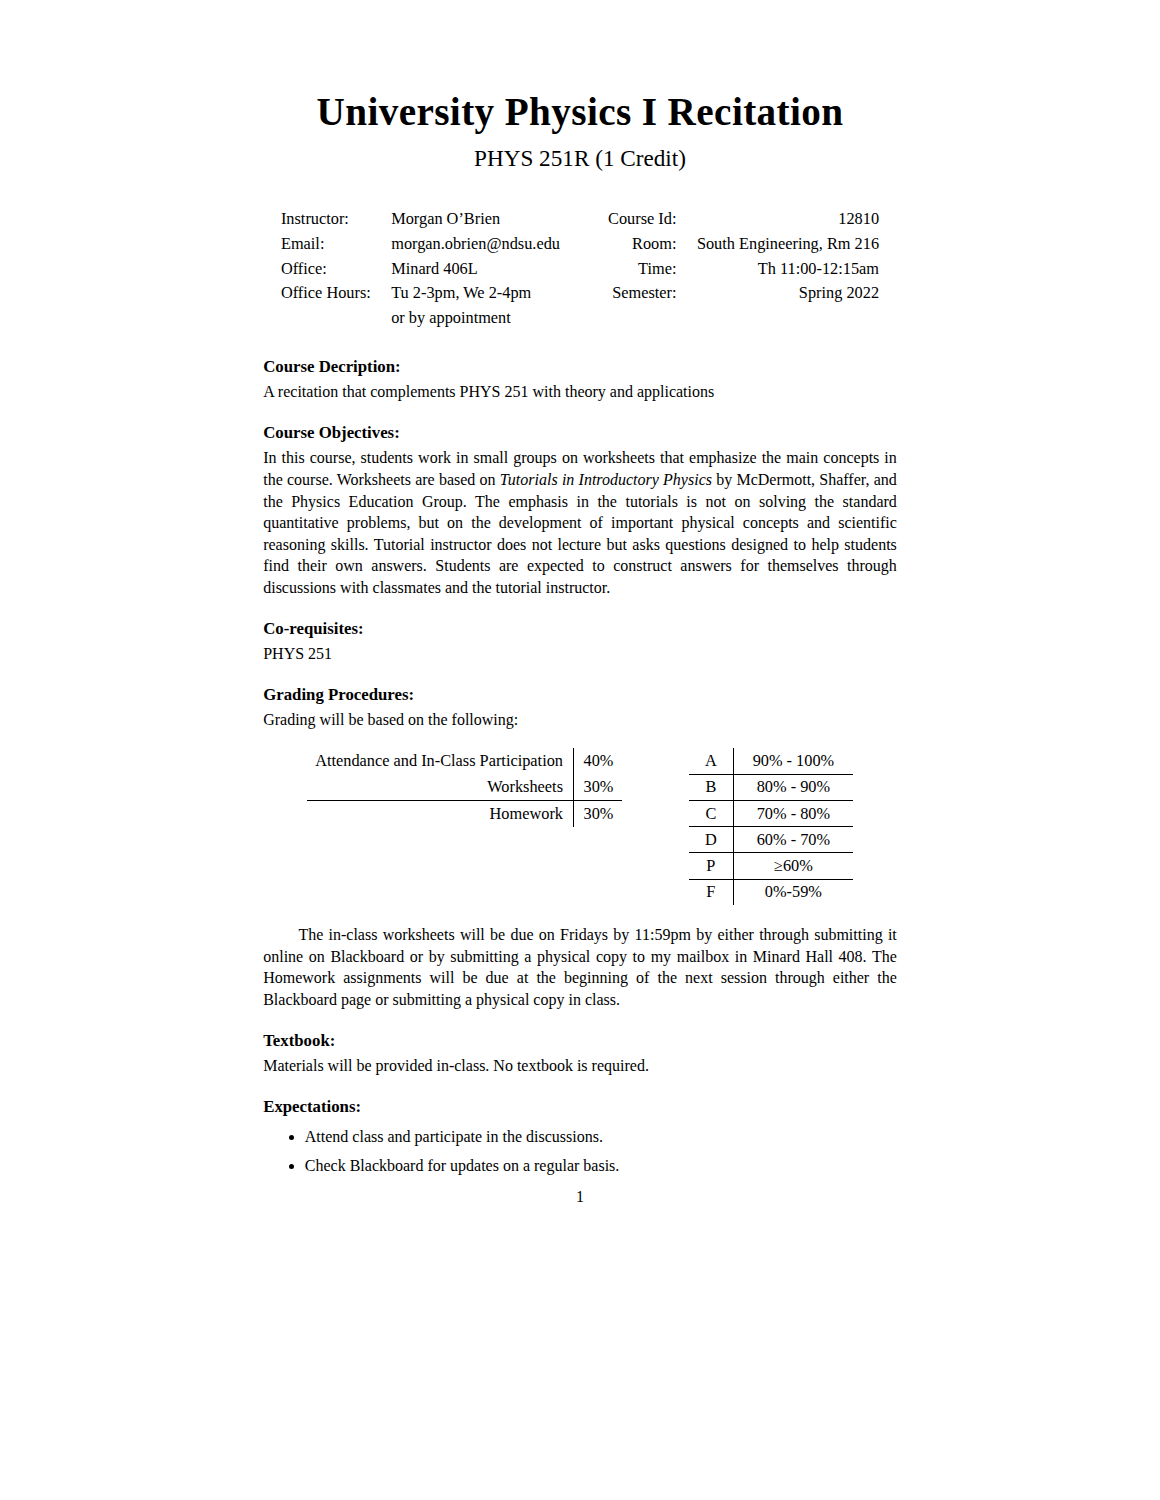University Physics I Recitation
PHYS 251R (1 Credit)
| Instructor: | Morgan O’Brien | Course Id: | 12810 |
| Email: | morgan.obrien@ndsu.edu | Room: | South Engineering, Rm 216 |
| Office: | Minard 406L | Time: | Th 11:00-12:15am |
| Office Hours: | Tu 2-3pm, We 2-4pm | Semester: | Spring 2022 |
| | or by appointment | | |
Course Decription:
A recitation that complements PHYS 251 with theory and applications
Course Objectives:
In this course, students work in small groups on worksheets that emphasize the main concepts in the course. Worksheets are based on Tutorials in Introductory Physics by McDermott, Shaffer, and the Physics Education Group. The emphasis in the tutorials is not on solving the standard quantitative problems, but on the development of important physical concepts and scientific reasoning skills. Tutorial instructor does not lecture but asks questions designed to help students find their own answers. Students are expected to construct answers for themselves through discussions with classmates and the tutorial instructor.
Co-requisites:
PHYS 251
Grading Procedures:
Grading will be based on the following:
| Attendance and In-Class Participation | 40% |
| Worksheets | 30% |
| Homework | 30% |
| A | 90% - 100% |
| B | 80% - 90% |
| C | 70% - 80% |
| D | 60% - 70% |
| P | ≥60% |
| F | 0%-59% |
The in-class worksheets will be due on Fridays by 11:59pm by either through submitting it online on Blackboard or by submitting a physical copy to my mailbox in Minard Hall 408. The Homework assignments will be due at the beginning of the next session through either the Blackboard page or submitting a physical copy in class.
Textbook:
Materials will be provided in-class. No textbook is required.
Expectations:
Attend class and participate in the discussions.
Check Blackboard for updates on a regular basis.
1